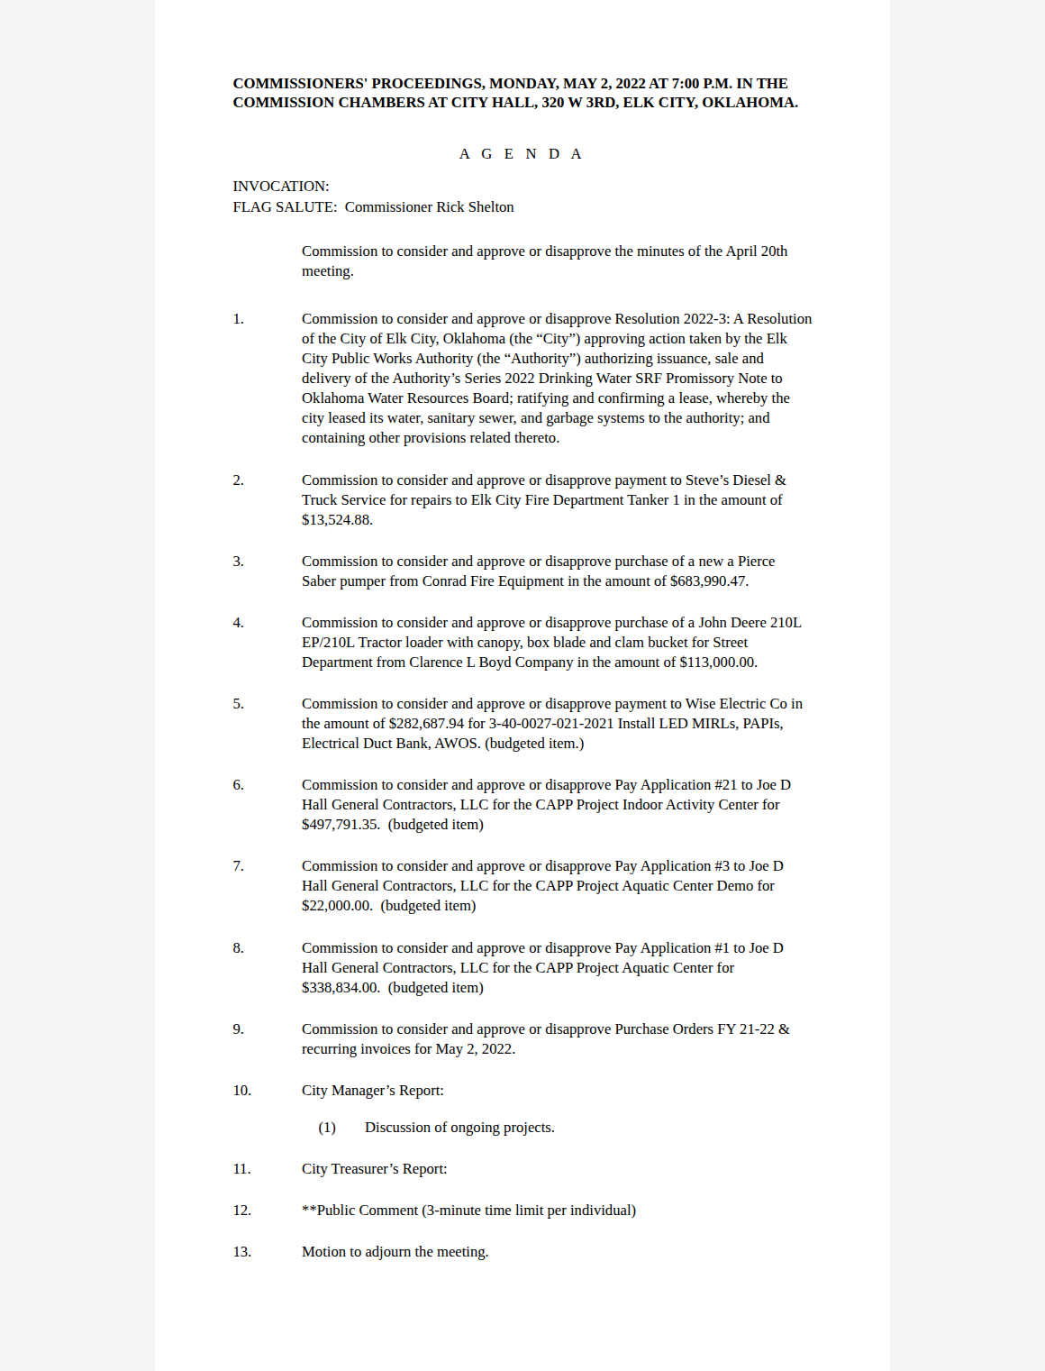Commissioners' Proceedings, Monday, May 2, 2022 at 7:00 P.M. in the Commission Chambers at City Hall, 320 W 3rd, Elk City, Oklahoma.
A G E N D A
INVOCATION:
FLAG SALUTE: Commissioner Rick Shelton
Commission to consider and approve or disapprove the minutes of the April 20th meeting.
Commission to consider and approve or disapprove Resolution 2022-3: A Resolution of the City of Elk City, Oklahoma (the “City”) approving action taken by the Elk City Public Works Authority (the “Authority”) authorizing issuance, sale and delivery of the Authority’s Series 2022 Drinking Water SRF Promissory Note to Oklahoma Water Resources Board; ratifying and confirming a lease, whereby the city leased its water, sanitary sewer, and garbage systems to the authority; and containing other provisions related thereto.
Commission to consider and approve or disapprove payment to Steve’s Diesel & Truck Service for repairs to Elk City Fire Department Tanker 1 in the amount of $13,524.88.
Commission to consider and approve or disapprove purchase of a new a Pierce Saber pumper from Conrad Fire Equipment in the amount of $683,990.47.
Commission to consider and approve or disapprove purchase of a John Deere 210L EP/210L Tractor loader with canopy, box blade and clam bucket for Street Department from Clarence L Boyd Company in the amount of $113,000.00.
Commission to consider and approve or disapprove payment to Wise Electric Co in the amount of $282,687.94 for 3-40-0027-021-2021 Install LED MIRLs, PAPIs, Electrical Duct Bank, AWOS. (budgeted item.)
Commission to consider and approve or disapprove Pay Application #21 to Joe D Hall General Contractors, LLC for the CAPP Project Indoor Activity Center for $497,791.35. (budgeted item)
Commission to consider and approve or disapprove Pay Application #3 to Joe D Hall General Contractors, LLC for the CAPP Project Aquatic Center Demo for $22,000.00. (budgeted item)
Commission to consider and approve or disapprove Pay Application #1 to Joe D Hall General Contractors, LLC for the CAPP Project Aquatic Center for $338,834.00. (budgeted item)
Commission to consider and approve or disapprove Purchase Orders FY 21-22 & recurring invoices for May 2, 2022.
City Manager’s Report:
(1) Discussion of ongoing projects.
City Treasurer’s Report:
**Public Comment (3-minute time limit per individual)
Motion to adjourn the meeting.